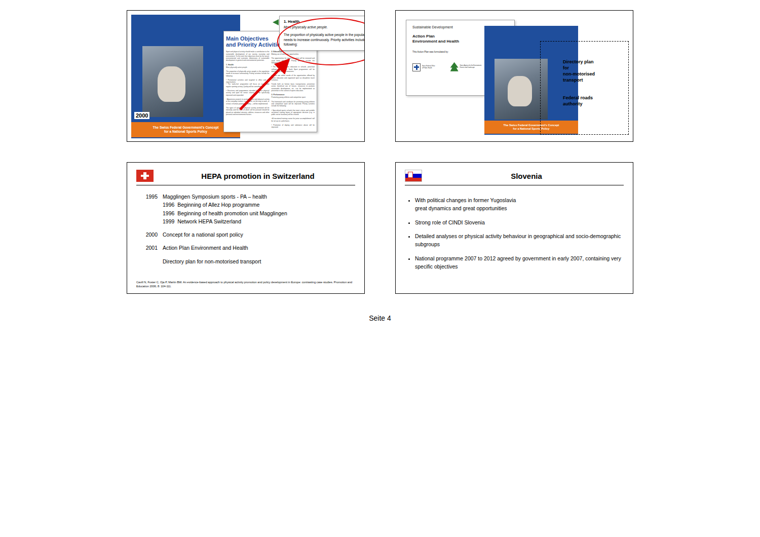The Swiss Federal Government's Concept
for a National Sports Policy
2000
Main Objectives
and Priority Activities
Sport and physical activity should make a contribution to the sustainable development of our society, economy and environment. To this end, their objectives must be the social, environmental and economic dimensions of sustainable development in general and environmental protection.
1. Health
More physically active people.
The proportion of physically active people in the population needs to increase continuously. Priority activities include the following:
• Promotional activities and targeted to office and lay organisations.
• The 'work+fun' programme will focus on sustainable regular sporting activity. Quality will be controlled.
• Structures and programmes intended for office physical activity and sport for senior citizens will be specifically improved and expanded.
• Awareness projects to promote sport and physical activity at the everyday context, e.g. at work, on the way to work, at school, in human-powered mobility — will be implemented.
The types of sport and physical activity promoted will be intensely and the level of which will be pursued should be placed on individual interests, abilities, resources and other personal and environmental factors.
2. Education
Making use of education opportunities.
The opportunities for sports education will be renewed and used more specifically. Priority activities include the following:
• The quality of sports education in schools, preschool colleges and in the Youth Sport programmes will be improved by suitable measures.
• Make use within needs of the opportunities offered by sports education and organised sport as disciplines teach schemes.
Trends both on formal, basic transportation, prevention action, beneficial use of leisure, resources to promote sustainable development, etc. can be implemented as prevention in the context of sports education.
3. Performance
Promoting young athletes and competitive sport.
The framework and conditions for promoting young athletes and competitive sport will be improved. Priority activities include the following:
• Specialised sports schools that meet criteria and suitable vocational training bases of appropriate decision (e.g. in public sector locations) will be created.
• A 'vocational training course for junior accomplishment' will be set up on a pilot basis.
• Promotion of doping and substance abuse will be improved.
1. Health
More physically active people.
The proportion of physically active people in the population needs to increase continuously. Priority activities include the following:
Sustainable Development
Action Plan
Environment and Health
This Action Plan was formulated by:
Swiss Federal Office
of Public Health
Swiss Agency for the Environment,
Forests and Landscape
The Swiss Federal Government's Concept
for a National Sports Policy
Directory plan
for
non-motorised
transport
Federal roads
authority
HEPA promotion in Switzerland
1995
Magglingen Symposium sports - PA – health
1996 Beginning of Allez Hop programme
1996 Beginning of health promotion unit Magglingen
1999 Network HEPA Switzerland
2000
Concept for a national sport policy
2001
Action Plan Environment and Health
Directory plan for non-motorised transport
Cavill N, Foster C, Oja P, Martin BW. An evidence-based approach to physical activity promotion and policy development in Europe: contrasting case studies. Promotion and Education 2006; 8: 104-111.
Slovenia
With political changes in former Yugoslavia
great dynamics and great opportunities
Strong role of CINDI Slovenia
Detailed analyses or physical activity behaviour in geographical and socio-demographic subgroups
National programme 2007 to 2012 agreed by government in early 2007, containing very specific objectives
Seite 4